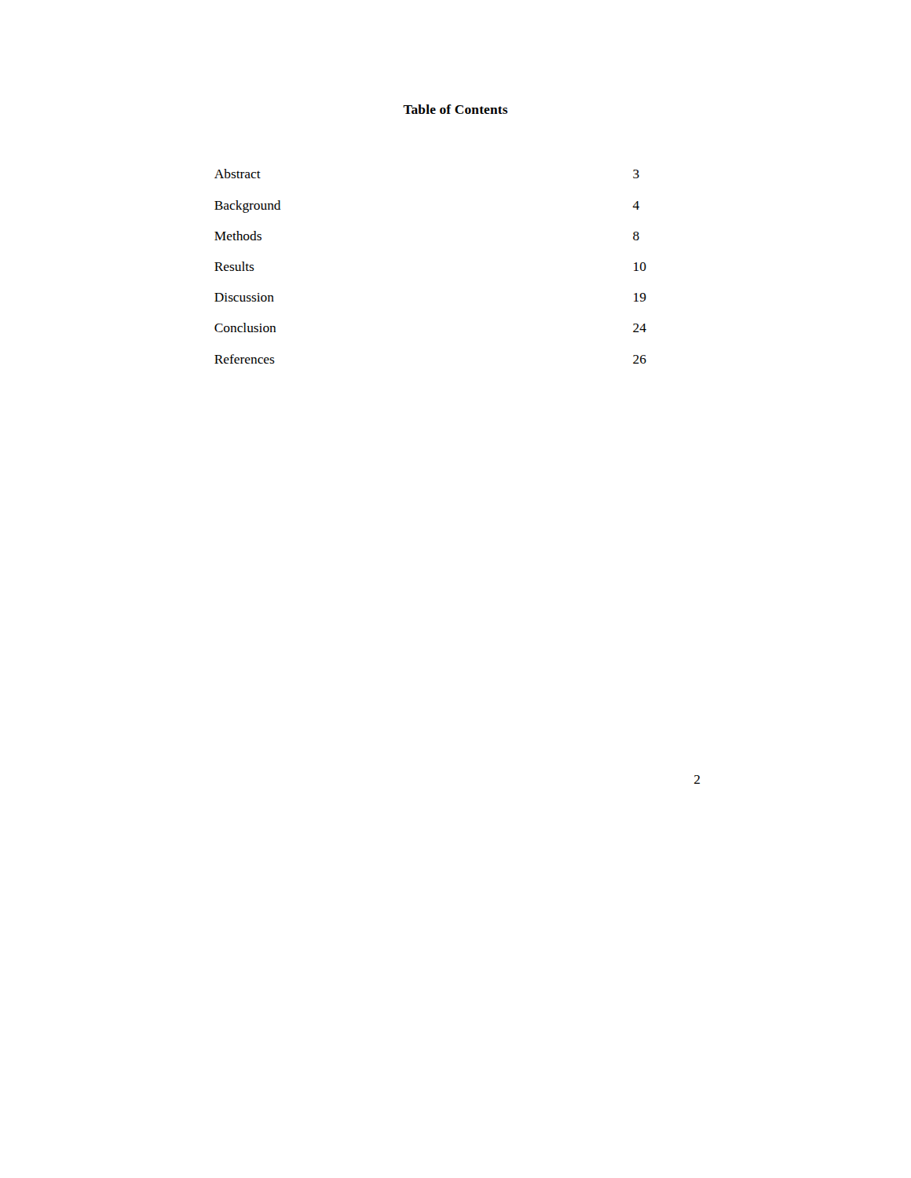Table of Contents
| Abstract | 3 |
| Background | 4 |
| Methods | 8 |
| Results | 10 |
| Discussion | 19 |
| Conclusion | 24 |
| References | 26 |
2